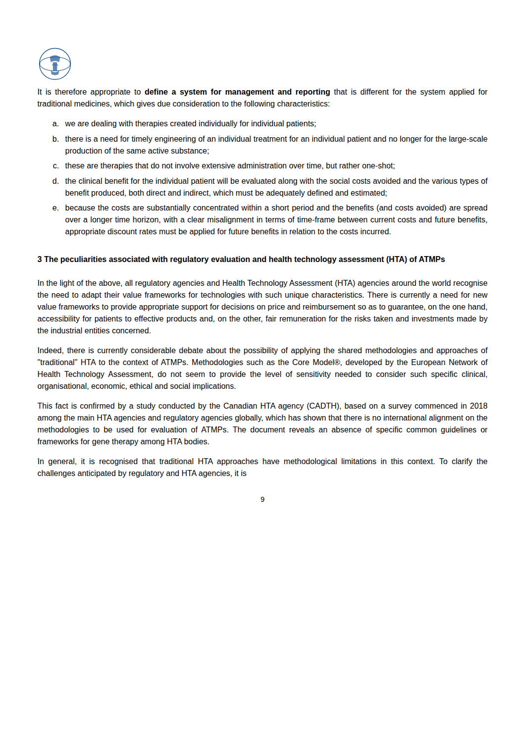VITA
It is therefore appropriate to define a system for management and reporting that is different for the system applied for traditional medicines, which gives due consideration to the following characteristics:
we are dealing with therapies created individually for individual patients;
there is a need for timely engineering of an individual treatment for an individual patient and no longer for the large-scale production of the same active substance;
these are therapies that do not involve extensive administration over time, but rather one-shot;
the clinical benefit for the individual patient will be evaluated along with the social costs avoided and the various types of benefit produced, both direct and indirect, which must be adequately defined and estimated;
because the costs are substantially concentrated within a short period and the benefits (and costs avoided) are spread over a longer time horizon, with a clear misalignment in terms of time-frame between current costs and future benefits, appropriate discount rates must be applied for future benefits in relation to the costs incurred.
3 The peculiarities associated with regulatory evaluation and health technology assessment (HTA) of ATMPs
In the light of the above, all regulatory agencies and Health Technology Assessment (HTA) agencies around the world recognise the need to adapt their value frameworks for technologies with such unique characteristics. There is currently a need for new value frameworks to provide appropriate support for decisions on price and reimbursement so as to guarantee, on the one hand, accessibility for patients to effective products and, on the other, fair remuneration for the risks taken and investments made by the industrial entities concerned.
Indeed, there is currently considerable debate about the possibility of applying the shared methodologies and approaches of "traditional" HTA to the context of ATMPs. Methodologies such as the Core Model®, developed by the European Network of Health Technology Assessment, do not seem to provide the level of sensitivity needed to consider such specific clinical, organisational, economic, ethical and social implications.
This fact is confirmed by a study conducted by the Canadian HTA agency (CADTH), based on a survey commenced in 2018 among the main HTA agencies and regulatory agencies globally, which has shown that there is no international alignment on the methodologies to be used for evaluation of ATMPs. The document reveals an absence of specific common guidelines or frameworks for gene therapy among HTA bodies.
In general, it is recognised that traditional HTA approaches have methodological limitations in this context. To clarify the challenges anticipated by regulatory and HTA agencies, it is
9